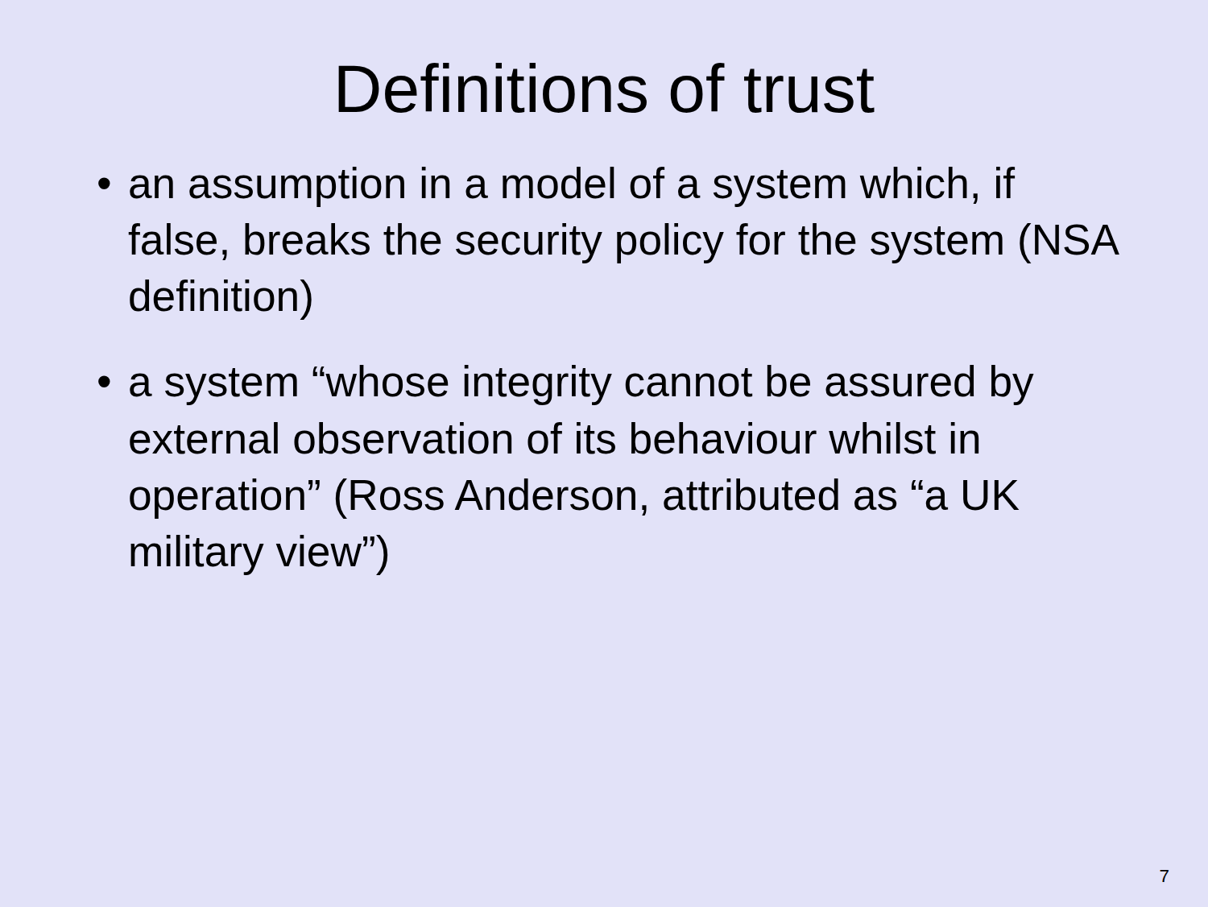Definitions of trust
an assumption in a model of a system which, if false, breaks the security policy for the system (NSA definition)
a system “whose integrity cannot be assured by external observation of its behaviour whilst in operation” (Ross Anderson, attributed as “a UK military view”)
7